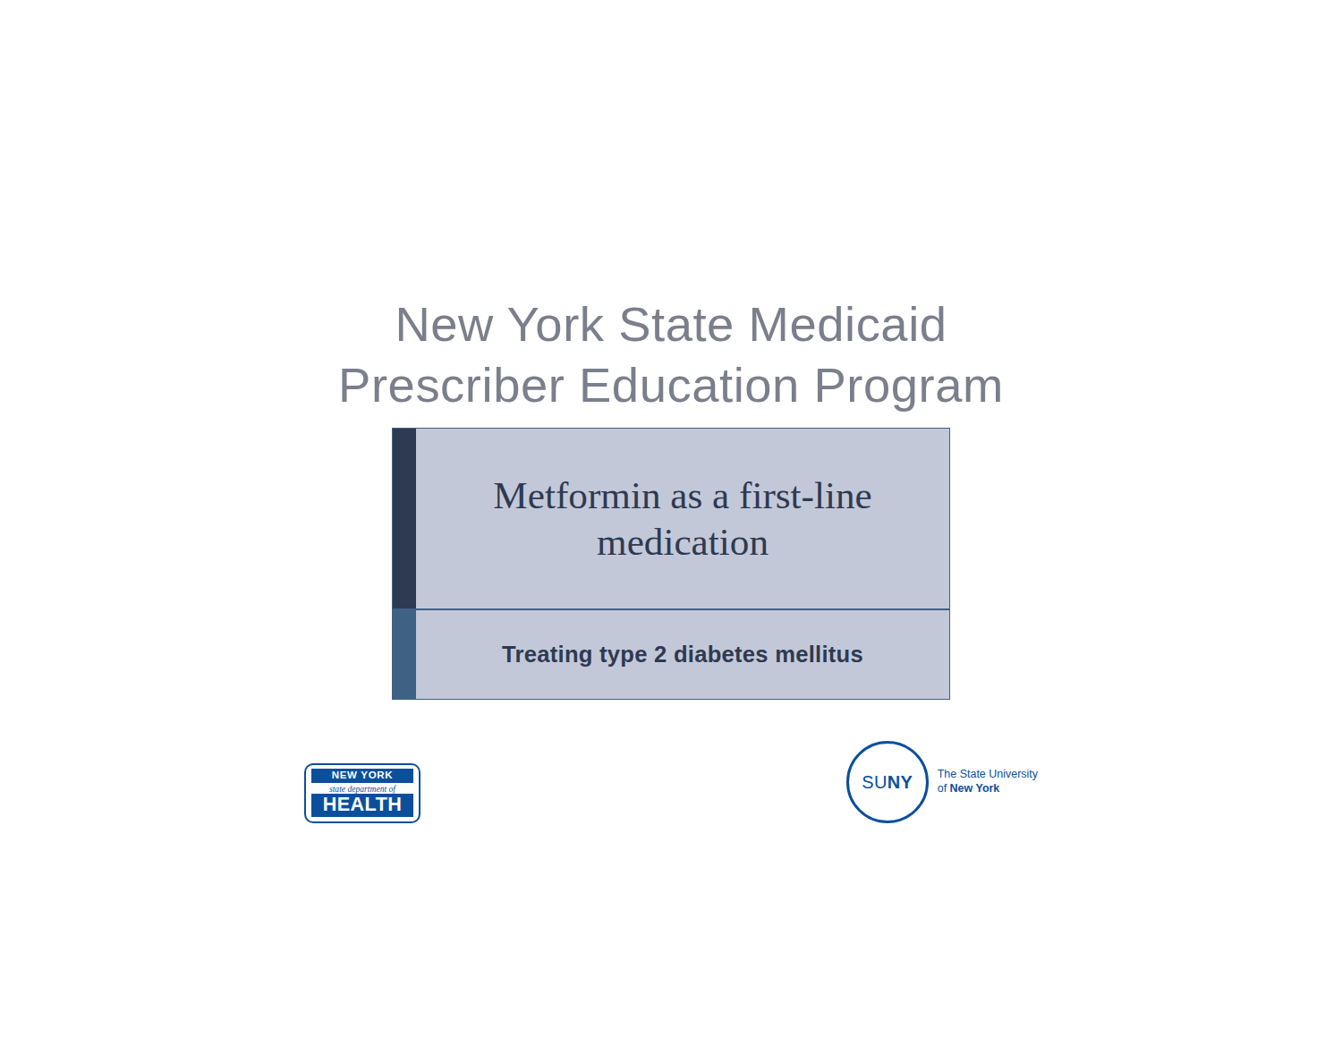New York State Medicaid
Prescriber Education Program
Metformin as a first-line medication
Treating type 2 diabetes mellitus
NEW YORK state department of HEALTH
SU NY
The State University
of New York